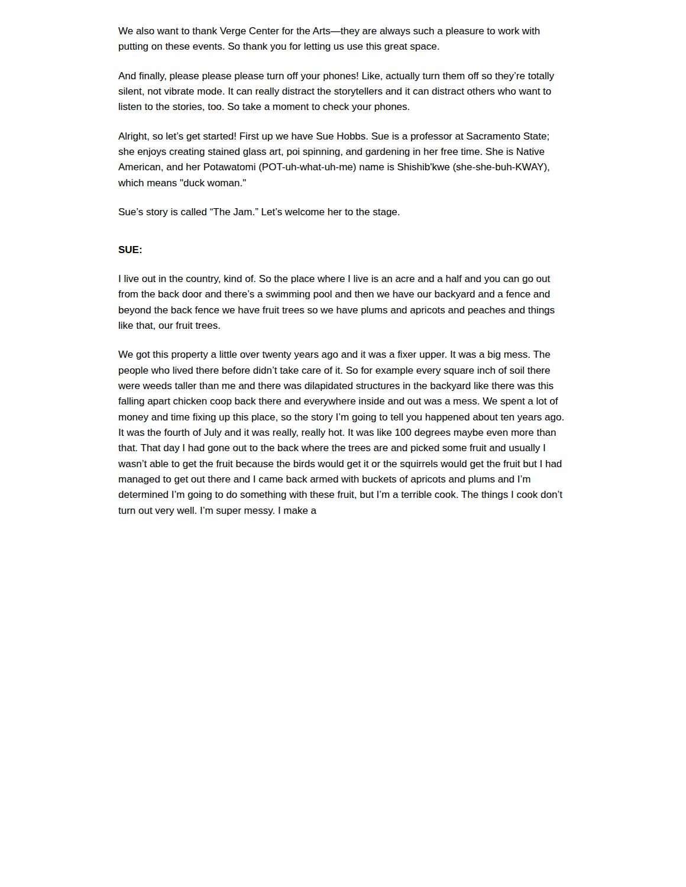We also want to thank Verge Center for the Arts—they are always such a pleasure to work with putting on these events. So thank you for letting us use this great space.
And finally, please please please turn off your phones! Like, actually turn them off so they’re totally silent, not vibrate mode. It can really distract the storytellers and it can distract others who want to listen to the stories, too. So take a moment to check your phones.
Alright, so let’s get started! First up we have Sue Hobbs. Sue is a professor at Sacramento State; she enjoys creating stained glass art, poi spinning, and gardening in her free time. She is Native American, and her Potawatomi (POT-uh-what-uh-me) name is Shishib'kwe (she-she-buh-KWAY), which means "duck woman."
Sue’s story is called “The Jam.” Let’s welcome her to the stage.
SUE:
I live out in the country, kind of. So the place where I live is an acre and a half and you can go out from the back door and there’s a swimming pool and then we have our backyard and a fence and beyond the back fence we have fruit trees so we have plums and apricots and peaches and things like that, our fruit trees.
We got this property a little over twenty years ago and it was a fixer upper. It was a big mess. The people who lived there before didn’t take care of it. So for example every square inch of soil there were weeds taller than me and there was dilapidated structures in the backyard like there was this falling apart chicken coop back there and everywhere inside and out was a mess. We spent a lot of money and time fixing up this place, so the story I’m going to tell you happened about ten years ago. It was the fourth of July and it was really, really hot. It was like 100 degrees maybe even more than that. That day I had gone out to the back where the trees are and picked some fruit and usually I wasn’t able to get the fruit because the birds would get it or the squirrels would get the fruit but I had managed to get out there and I came back armed with buckets of apricots and plums and I’m determined I’m going to do something with these fruit, but I’m a terrible cook. The things I cook don’t turn out very well. I’m super messy. I make a